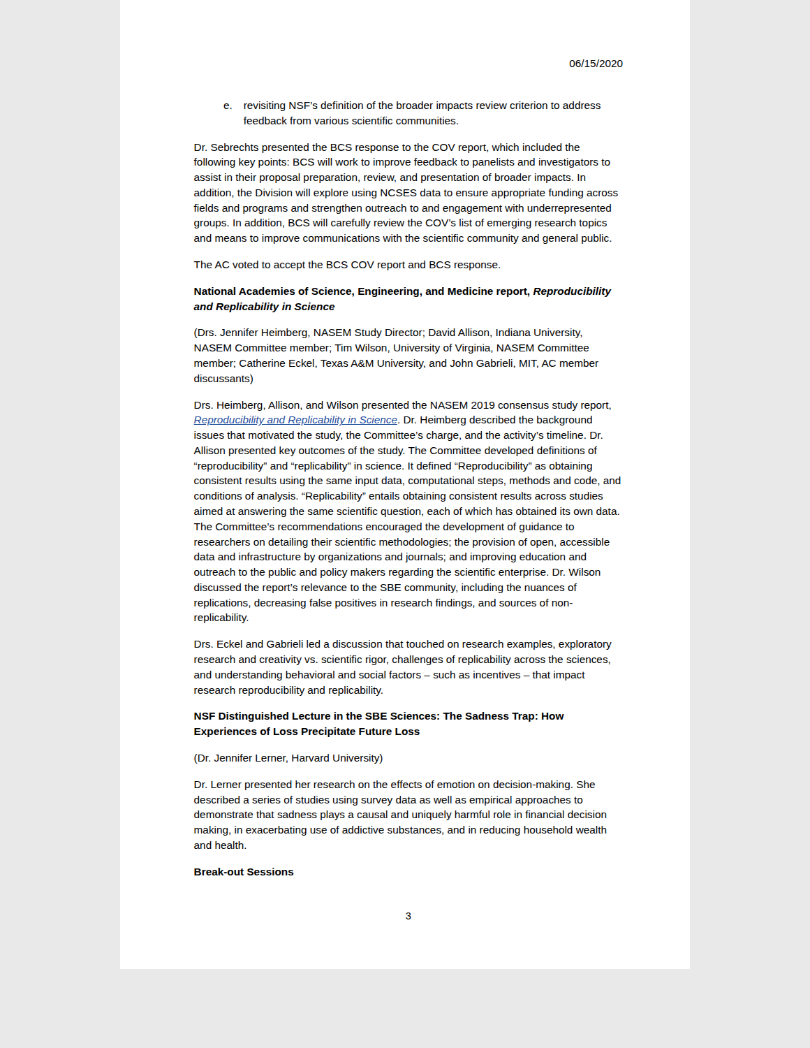06/15/2020
revisiting NSF’s definition of the broader impacts review criterion to address feedback from various scientific communities.
Dr. Sebrechts presented the BCS response to the COV report, which included the following key points: BCS will work to improve feedback to panelists and investigators to assist in their proposal preparation, review, and presentation of broader impacts. In addition, the Division will explore using NCSES data to ensure appropriate funding across fields and programs and strengthen outreach to and engagement with underrepresented groups. In addition, BCS will carefully review the COV’s list of emerging research topics and means to improve communications with the scientific community and general public.
The AC voted to accept the BCS COV report and BCS response.
National Academies of Science, Engineering, and Medicine report, Reproducibility and Replicability in Science
(Drs. Jennifer Heimberg, NASEM Study Director; David Allison, Indiana University, NASEM Committee member; Tim Wilson, University of Virginia, NASEM Committee member; Catherine Eckel, Texas A&M University, and John Gabrieli, MIT, AC member discussants)
Drs. Heimberg, Allison, and Wilson presented the NASEM 2019 consensus study report, Reproducibility and Replicability in Science. Dr. Heimberg described the background issues that motivated the study, the Committee’s charge, and the activity’s timeline. Dr. Allison presented key outcomes of the study. The Committee developed definitions of “reproducibility” and “replicability” in science. It defined “Reproducibility” as obtaining consistent results using the same input data, computational steps, methods and code, and conditions of analysis. “Replicability” entails obtaining consistent results across studies aimed at answering the same scientific question, each of which has obtained its own data. The Committee’s recommendations encouraged the development of guidance to researchers on detailing their scientific methodologies; the provision of open, accessible data and infrastructure by organizations and journals; and improving education and outreach to the public and policy makers regarding the scientific enterprise. Dr. Wilson discussed the report’s relevance to the SBE community, including the nuances of replications, decreasing false positives in research findings, and sources of non-replicability.
Drs. Eckel and Gabrieli led a discussion that touched on research examples, exploratory research and creativity vs. scientific rigor, challenges of replicability across the sciences, and understanding behavioral and social factors – such as incentives – that impact research reproducibility and replicability.
NSF Distinguished Lecture in the SBE Sciences: The Sadness Trap: How Experiences of Loss Precipitate Future Loss
(Dr. Jennifer Lerner, Harvard University)
Dr. Lerner presented her research on the effects of emotion on decision-making. She described a series of studies using survey data as well as empirical approaches to demonstrate that sadness plays a causal and uniquely harmful role in financial decision making, in exacerbating use of addictive substances, and in reducing household wealth and health.
Break-out Sessions
3